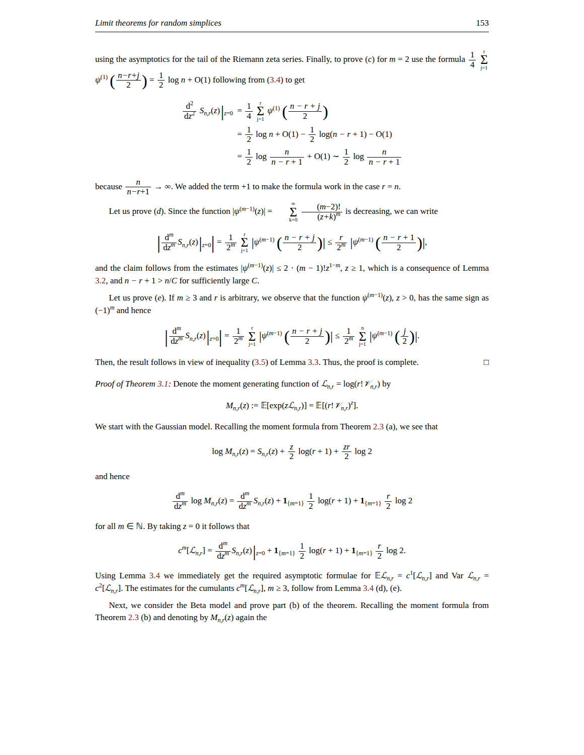Limit theorems for random simplices 153
using the asymptotics for the tail of the Riemann zeta series. Finally, to prove (c) for m = 2 use the formula 14 rΣj=1 ψ(1) (n−r+j 2) = 12 log n + O(1) following from (3.4) to get
d2 dz2 Sn,r(z)|z=0
= 14 rΣj=1 ψ(1) (n − r + j 2)
= 12 log n + O(1) − 12 log(n − r + 1) − O(1)
= 12 log nn − r + 1 + O(1) ∼ 12 log nn − r + 1
because nn−r+1 → ∞. We added the term +1 to make the formula work in the case r = n.
Let us prove (d). Since the function |ψ(m−1)(z)| = ∞Σk=0 (m−2)!(z+k)m is decreasing, we can write
|dm dzm Sn,r(z)|z=0| = 12m rΣj=1 |ψ(m−1) (n − r + j 2)| ≤ r 2m |ψ(m−1) (n − r + 12)|,
and the claim follows from the estimates |ψ(m−1)(z)| ≤ 2 · (m − 1)!z1−m, z ≥ 1, which is a consequence of Lemma 3.2, and n − r + 1 > n/C for sufficiently large C.
Let us prove (e). If m ≥ 3 and r is arbitrary, we observe that the function ψ(m−1)(z), z > 0, has the same sign as (−1)m and hence
|dm dzm Sn,r(z)|z=0| = 12m rΣj=1 |ψ(m−1) (n − r + j 2)| ≤ 12m nΣj=1 |ψ(m−1) (j 2)|.
Then, the result follows in view of inequality (3.5) of Lemma 3.3. Thus, the proof is complete. □
Proof of Theorem 3.1: Denote the moment generating function of ℒn,r = log(r!𝒱n,r) by
Mn,r(z) := 𝔼[exp(zℒn,r)] = 𝔼[(r!𝒱n,r)z].
We start with the Gaussian model. Recalling the moment formula from Theorem 2.3 (a), we see that
log Mn,r(z) = Sn,r(z) + z 2 log(r + 1) + zr 2 log 2
and hence
dm dzm log Mn,r(z) = dm dzm Sn,r(z) + 1{m=1} 12 log(r + 1) + 1{m=1} r 2 log 2
for all m ∈ ℕ. By taking z = 0 it follows that
cm[ℒn,r] = dm dzm Sn,r(z)|z=0 + 1{m=1} 12 log(r + 1) + 1{m=1} r 2 log 2.
Using Lemma 3.4 we immediately get the required asymptotic formulae for 𝔼ℒn,r = c1[ℒn,r] and Var ℒn,r = c2[ℒn,r]. The estimates for the cumulants cm[ℒn,r], m ≥ 3, follow from Lemma 3.4 (d), (e).
Next, we consider the Beta model and prove part (b) of the theorem. Recalling the moment formula from Theorem 2.3 (b) and denoting by Mn,r(z) again the